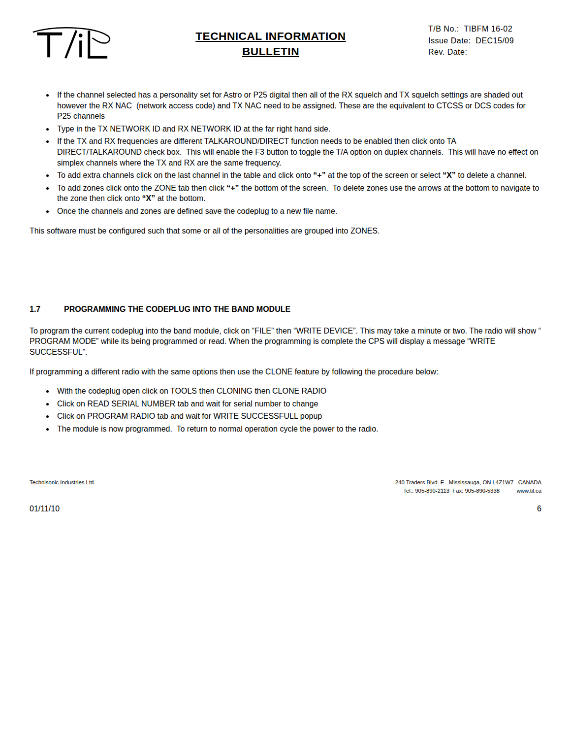TECHNICAL INFORMATION
BULLETIN
T/B No.: TIBFM 16-02
Issue Date: DEC15/09
Rev. Date:
If the channel selected has a personality set for Astro or P25 digital then all of the RX squelch and TX squelch settings are shaded out however the RX NAC (network access code) and TX NAC need to be assigned. These are the equivalent to CTCSS or DCS codes for P25 channels
Type in the TX NETWORK ID and RX NETWORK ID at the far right hand side.
If the TX and RX frequencies are different TALKAROUND/DIRECT function needs to be enabled then click onto TA DIRECT/TALKAROUND check box. This will enable the F3 button to toggle the T/A option on duplex channels. This will have no effect on simplex channels where the TX and RX are the same frequency.
To add extra channels click on the last channel in the table and click onto “+” at the top of the screen or select “X” to delete a channel.
To add zones click onto the ZONE tab then click “+” the bottom of the screen. To delete zones use the arrows at the bottom to navigate to the zone then click onto “X” at the bottom.
Once the channels and zones are defined save the codeplug to a new file name.
This software must be configured such that some or all of the personalities are grouped into ZONES.
1.7 PROGRAMMING THE CODEPLUG INTO THE BAND MODULE
To program the current codeplug into the band module, click on “FILE” then “WRITE DEVICE”. This may take a minute or two. The radio will show “ PROGRAM MODE” while its being programmed or read. When the programming is complete the CPS will display a message “WRITE SUCCESSFUL”.
If programming a different radio with the same options then use the CLONE feature by following the procedure below:
With the codeplug open click on TOOLS then CLONING then CLONE RADIO
Click on READ SERIAL NUMBER tab and wait for serial number to change
Click on PROGRAM RADIO tab and wait for WRITE SUCCESSFULL popup
The module is now programmed. To return to normal operation cycle the power to the radio.
Technisonic Industries Ltd.
240 Traders Blvd. E Mississauga, ON L4Z1W7 CANADA
Tel.: 905-890-2113 Fax: 905-890-5338 www.til.ca
01/11/10
6